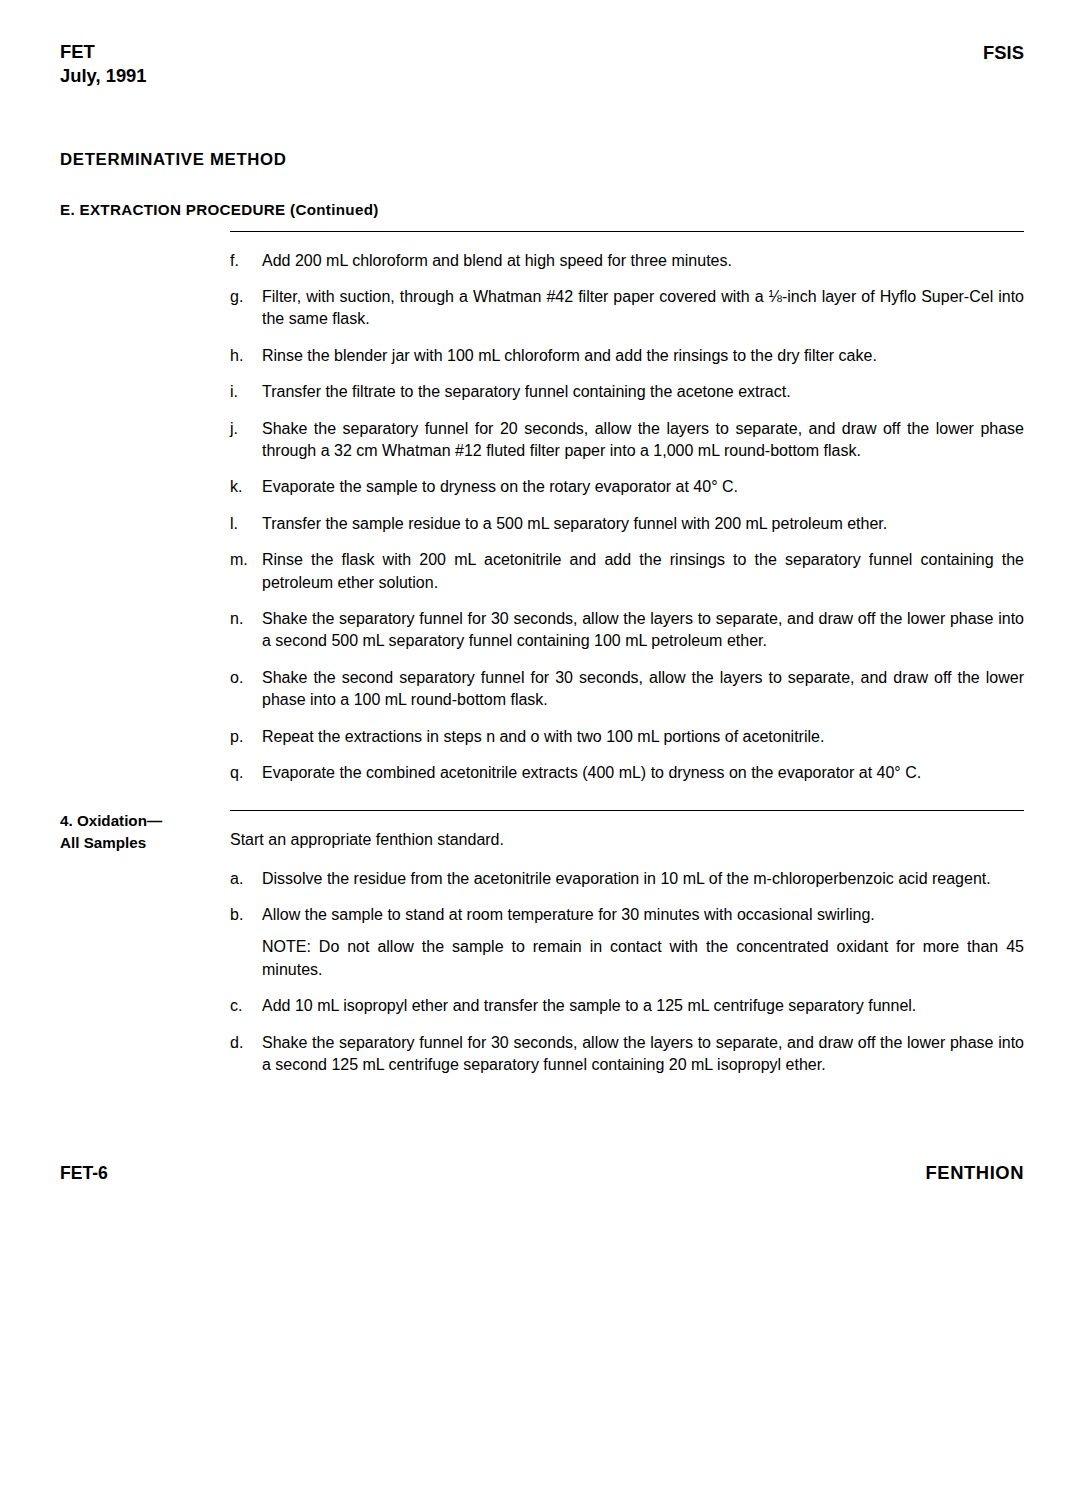FET
July, 1991
FSIS
DETERMINATIVE METHOD
E. EXTRACTION PROCEDURE (Continued)
f. Add 200 mL chloroform and blend at high speed for three minutes.
g. Filter, with suction, through a Whatman #42 filter paper covered with a ⅛-inch layer of Hyflo Super-Cel into the same flask.
h. Rinse the blender jar with 100 mL chloroform and add the rinsings to the dry filter cake.
i. Transfer the filtrate to the separatory funnel containing the acetone extract.
j. Shake the separatory funnel for 20 seconds, allow the layers to separate, and draw off the lower phase through a 32 cm Whatman #12 fluted filter paper into a 1,000 mL round-bottom flask.
k. Evaporate the sample to dryness on the rotary evaporator at 40° C.
l. Transfer the sample residue to a 500 mL separatory funnel with 200 mL petroleum ether.
m. Rinse the flask with 200 mL acetonitrile and add the rinsings to the separatory funnel containing the petroleum ether solution.
n. Shake the separatory funnel for 30 seconds, allow the layers to separate, and draw off the lower phase into a second 500 mL separatory funnel containing 100 mL petroleum ether.
o. Shake the second separatory funnel for 30 seconds, allow the layers to separate, and draw off the lower phase into a 100 mL round-bottom flask.
p. Repeat the extractions in steps n and o with two 100 mL portions of acetonitrile.
q. Evaporate the combined acetonitrile extracts (400 mL) to dryness on the evaporator at 40° C.
4. Oxidation—
All Samples
Start an appropriate fenthion standard.
a. Dissolve the residue from the acetonitrile evaporation in 10 mL of the m-chloroperbenzoic acid reagent.
b. Allow the sample to stand at room temperature for 30 minutes with occasional swirling.
NOTE: Do not allow the sample to remain in contact with the concentrated oxidant for more than 45 minutes.
c. Add 10 mL isopropyl ether and transfer the sample to a 125 mL centrifuge separatory funnel.
d. Shake the separatory funnel for 30 seconds, allow the layers to separate, and draw off the lower phase into a second 125 mL centrifuge separatory funnel containing 20 mL isopropyl ether.
FET-6
FENTHION